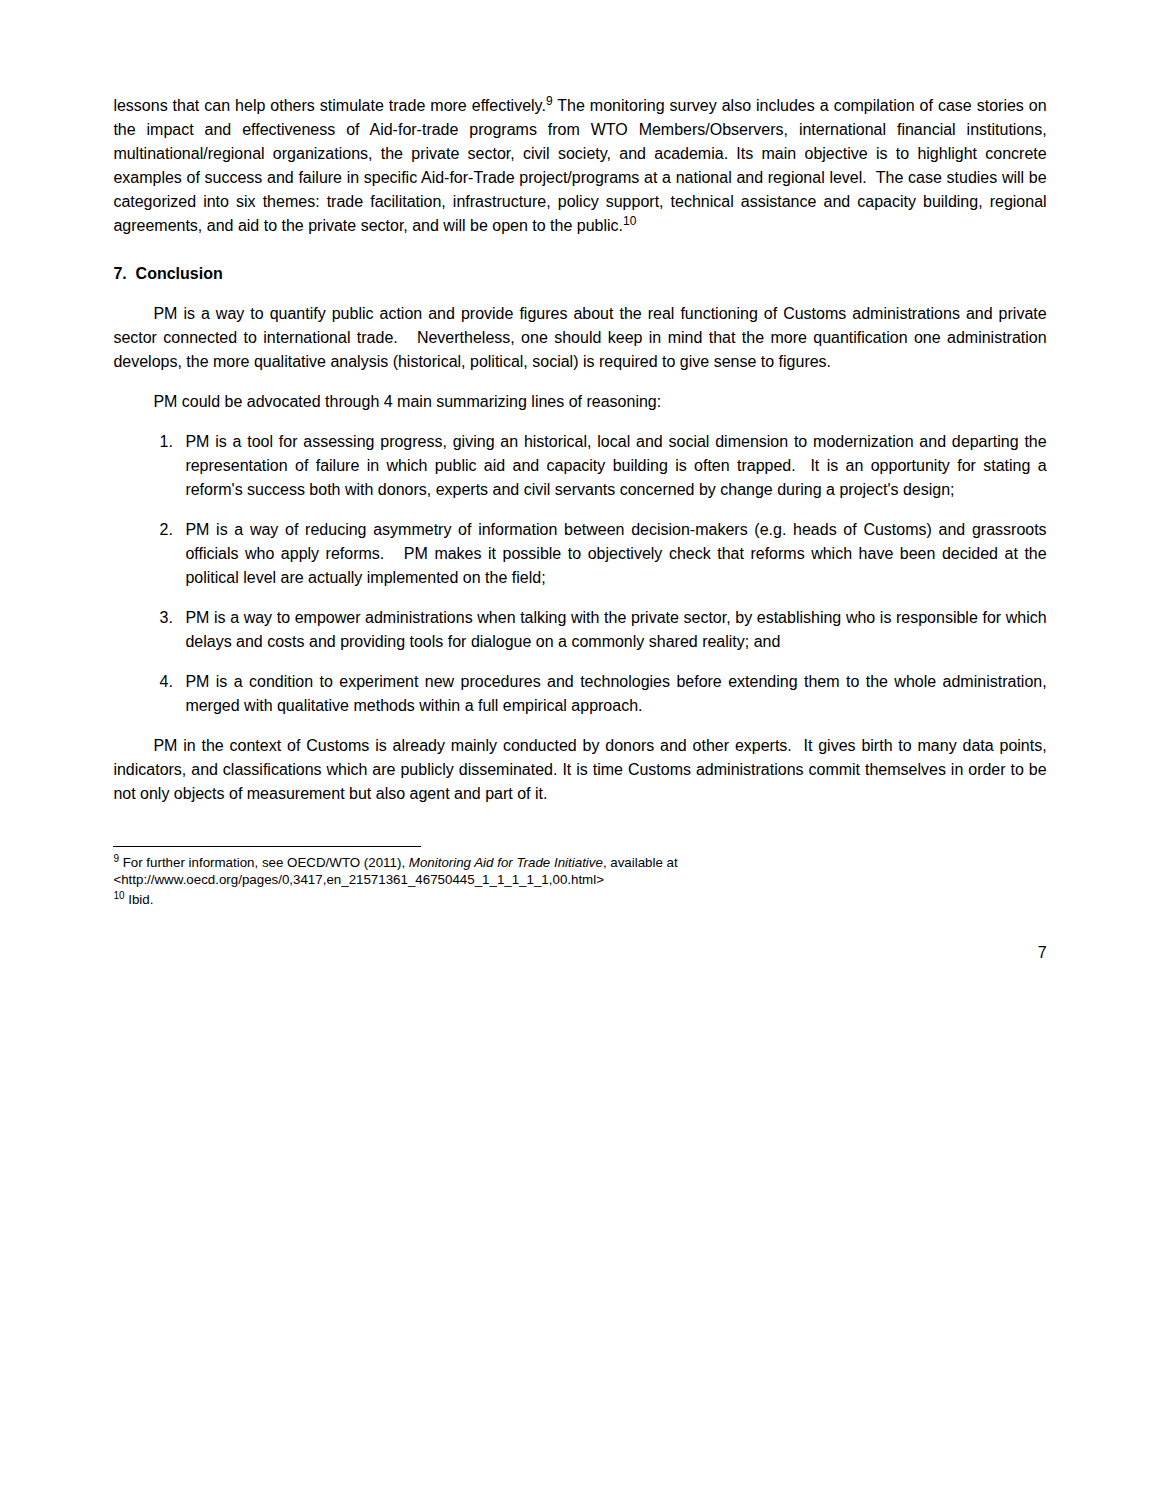lessons that can help others stimulate trade more effectively.9 The monitoring survey also includes a compilation of case stories on the impact and effectiveness of Aid-for-trade programs from WTO Members/Observers, international financial institutions, multinational/regional organizations, the private sector, civil society, and academia. Its main objective is to highlight concrete examples of success and failure in specific Aid-for-Trade project/programs at a national and regional level. The case studies will be categorized into six themes: trade facilitation, infrastructure, policy support, technical assistance and capacity building, regional agreements, and aid to the private sector, and will be open to the public.10
7. Conclusion
PM is a way to quantify public action and provide figures about the real functioning of Customs administrations and private sector connected to international trade. Nevertheless, one should keep in mind that the more quantification one administration develops, the more qualitative analysis (historical, political, social) is required to give sense to figures.
PM could be advocated through 4 main summarizing lines of reasoning:
PM is a tool for assessing progress, giving an historical, local and social dimension to modernization and departing the representation of failure in which public aid and capacity building is often trapped. It is an opportunity for stating a reform's success both with donors, experts and civil servants concerned by change during a project's design;
PM is a way of reducing asymmetry of information between decision-makers (e.g. heads of Customs) and grassroots officials who apply reforms. PM makes it possible to objectively check that reforms which have been decided at the political level are actually implemented on the field;
PM is a way to empower administrations when talking with the private sector, by establishing who is responsible for which delays and costs and providing tools for dialogue on a commonly shared reality; and
PM is a condition to experiment new procedures and technologies before extending them to the whole administration, merged with qualitative methods within a full empirical approach.
PM in the context of Customs is already mainly conducted by donors and other experts. It gives birth to many data points, indicators, and classifications which are publicly disseminated. It is time Customs administrations commit themselves in order to be not only objects of measurement but also agent and part of it.
9 For further information, see OECD/WTO (2011), Monitoring Aid for Trade Initiative, available at <http://www.oecd.org/pages/0,3417,en_21571361_46750445_1_1_1_1_1,00.html>
10 Ibid.
7